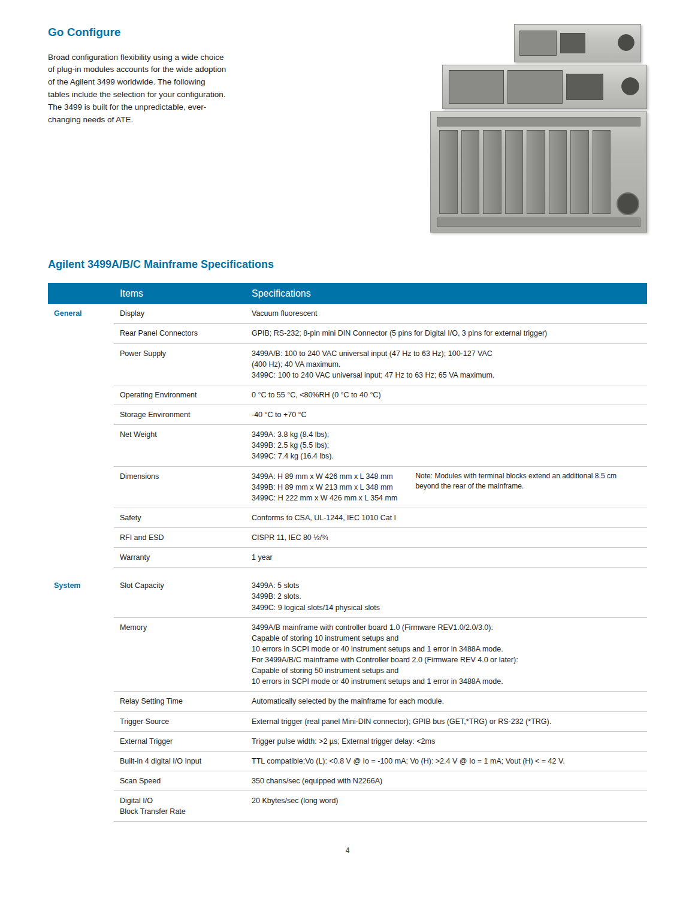Go Configure
Broad configuration flexibility using a wide choice of plug-in modules accounts for the wide adoption of the Agilent 3499 worldwide. The following tables include the selection for your configuration. The 3499 is built for the unpredictable, ever-changing needs of ATE.
Agilent 3499A/B/C Mainframe Specifications
| | Items | Specifications |
| --- | --- | --- |
| General | Display | Vacuum fluorescent |
| Rear Panel Connectors | GPIB; RS-232; 8-pin mini DIN Connector (5 pins for Digital I/O, 3 pins for external trigger) |
| Power Supply | 3499A/B: 100 to 240 VAC universal input (47 Hz to 63 Hz); 100-127 VAC (400 Hz); 40 VA maximum. 3499C: 100 to 240 VAC universal input; 47 Hz to 63 Hz; 65 VA maximum. |
| Operating Environment | 0 °C to 55 °C, <80%RH (0 °C to 40 °C) |
| Storage Environment | -40 °C to +70 °C |
| Net Weight | 3499A: 3.8 kg (8.4 lbs); 3499B: 2.5 kg (5.5 lbs); 3499C: 7.4 kg (16.4 lbs). |
| Dimensions | 3499A: H 89 mm x W 426 mm x L 348 mm 3499B: H 89 mm x W 213 mm x L 348 mm 3499C: H 222 mm x W 426 mm x L 354 mm Note: Modules with terminal blocks extend an additional 8.5 cm beyond the rear of the mainframe. |
| Safety | Conforms to CSA, UL-1244, IEC 1010 Cat I |
| RFI and ESD | CISPR 11, IEC 80 ½/¾ |
| Warranty | 1 year |
| System | Slot Capacity | 3499A: 5 slots 3499B: 2 slots. 3499C: 9 logical slots/14 physical slots |
| Memory | 3499A/B mainframe with controller board 1.0 (Firmware REV1.0/2.0/3.0): Capable of storing 10 instrument setups and 10 errors in SCPI mode or 40 instrument setups and 1 error in 3488A mode. For 3499A/B/C mainframe with Controller board 2.0 (Firmware REV 4.0 or later): Capable of storing 50 instrument setups and 10 errors in SCPI mode or 40 instrument setups and 1 error in 3488A mode. |
| Relay Setting Time | Automatically selected by the mainframe for each module. |
| Trigger Source | External trigger (real panel Mini-DIN connector); GPIB bus (GET,*TRG) or RS-232 (*TRG). |
| External Trigger | Trigger pulse width: >2 µs; External trigger delay: <2ms |
| Built-in 4 digital I/O Input | TTL compatible;Vo (L): <0.8 V @ Io = -100 mA; Vo (H): >2.4 V @ Io = 1 mA; Vout (H) < = 42 V. |
| Scan Speed | 350 chans/sec (equipped with N2266A) |
| Digital I/O Block Transfer Rate | 20 Kbytes/sec (long word) |
4